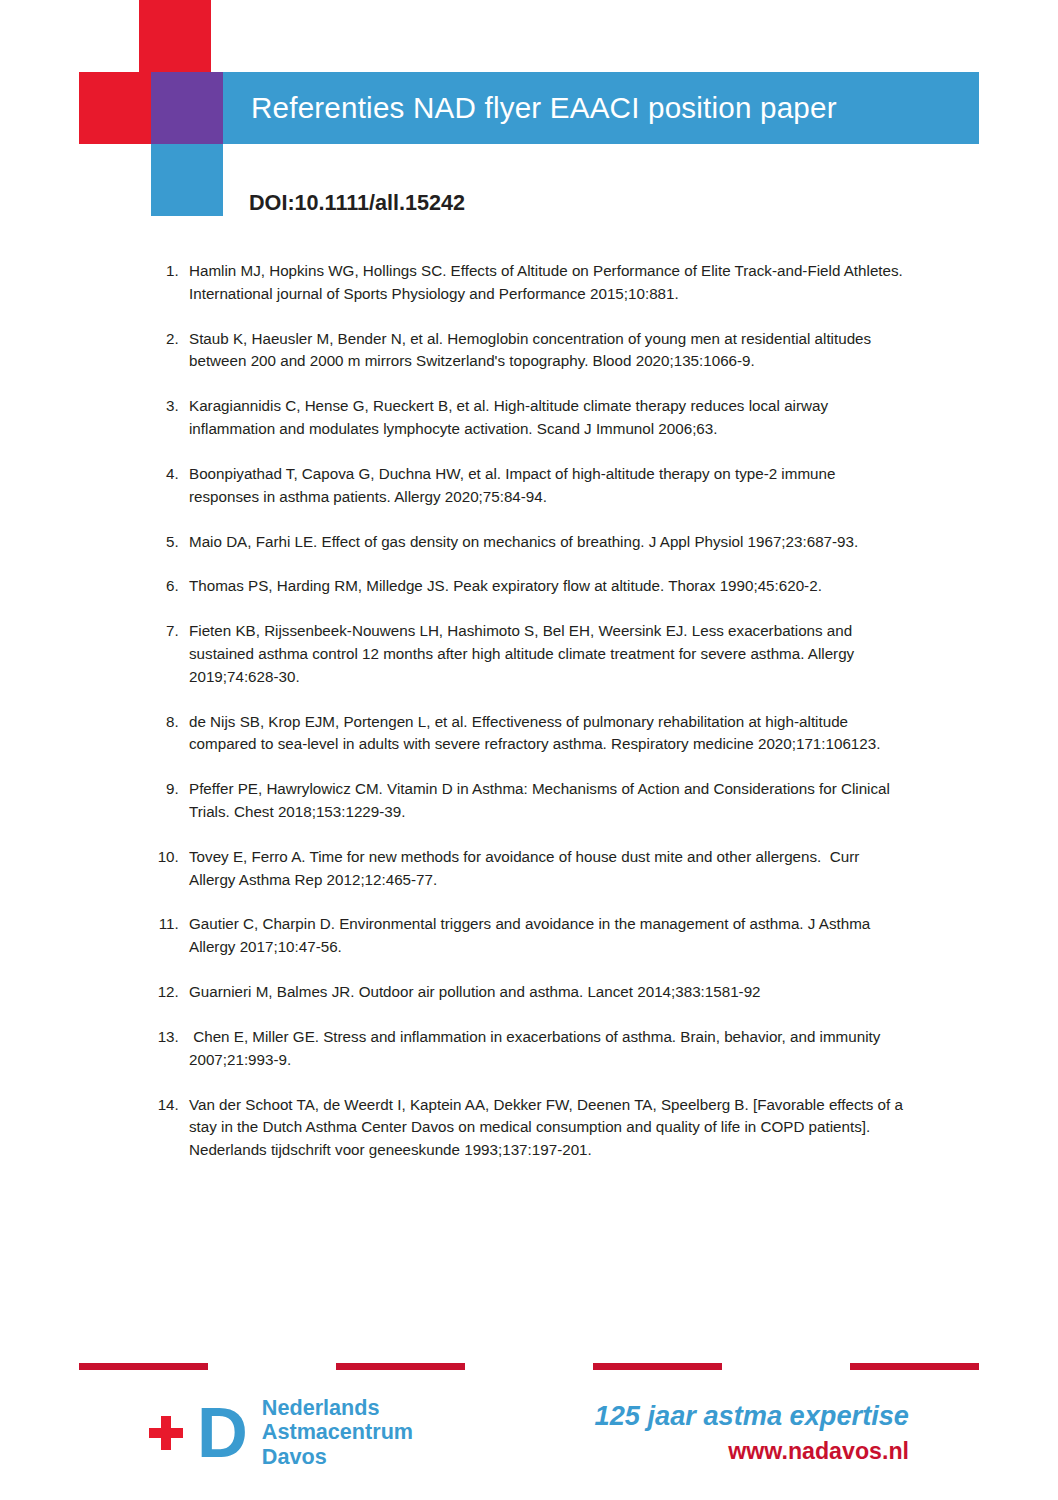Referenties NAD flyer EAACI position paper
DOI:10.1111/all.15242
Hamlin MJ, Hopkins WG, Hollings SC. Effects of Altitude on Performance of Elite Track-and-Field Athletes. International journal of Sports Physiology and Performance 2015;10:881.
Staub K, Haeusler M, Bender N, et al. Hemoglobin concentration of young men at residential altitudes between 200 and 2000 m mirrors Switzerland's topography. Blood 2020;135:1066-9.
Karagiannidis C, Hense G, Rueckert B, et al. High-altitude climate therapy reduces local airway inflammation and modulates lymphocyte activation. Scand J Immunol 2006;63.
Boonpiyathad T, Capova G, Duchna HW, et al. Impact of high-altitude therapy on type-2 immune responses in asthma patients. Allergy 2020;75:84-94.
Maio DA, Farhi LE. Effect of gas density on mechanics of breathing. J Appl Physiol 1967;23:687-93.
Thomas PS, Harding RM, Milledge JS. Peak expiratory flow at altitude. Thorax 1990;45:620-2.
Fieten KB, Rijssenbeek-Nouwens LH, Hashimoto S, Bel EH, Weersink EJ. Less exacerbations and sustained asthma control 12 months after high altitude climate treatment for severe asthma. Allergy 2019;74:628-30.
de Nijs SB, Krop EJM, Portengen L, et al. Effectiveness of pulmonary rehabilitation at high-altitude compared to sea-level in adults with severe refractory asthma. Respiratory medicine 2020;171:106123.
Pfeffer PE, Hawrylowicz CM. Vitamin D in Asthma: Mechanisms of Action and Considerations for Clinical Trials. Chest 2018;153:1229-39.
Tovey E, Ferro A. Time for new methods for avoidance of house dust mite and other allergens. Curr Allergy Asthma Rep 2012;12:465-77.
Gautier C, Charpin D. Environmental triggers and avoidance in the management of asthma. J Asthma Allergy 2017;10:47-56.
Guarnieri M, Balmes JR. Outdoor air pollution and asthma. Lancet 2014;383:1581-92
Chen E, Miller GE. Stress and inflammation in exacerbations of asthma. Brain, behavior, and immunity 2007;21:993-9.
Van der Schoot TA, de Weerdt I, Kaptein AA, Dekker FW, Deenen TA, Speelberg B. [Favorable effects of a stay in the Dutch Asthma Center Davos on medical consumption and quality of life in COPD patients]. Nederlands tijdschrift voor geneeskunde 1993;137:197-201.
D
Nederlands
Astmacentrum
Davos
125 jaar astma expertise
www.nadavos.nl